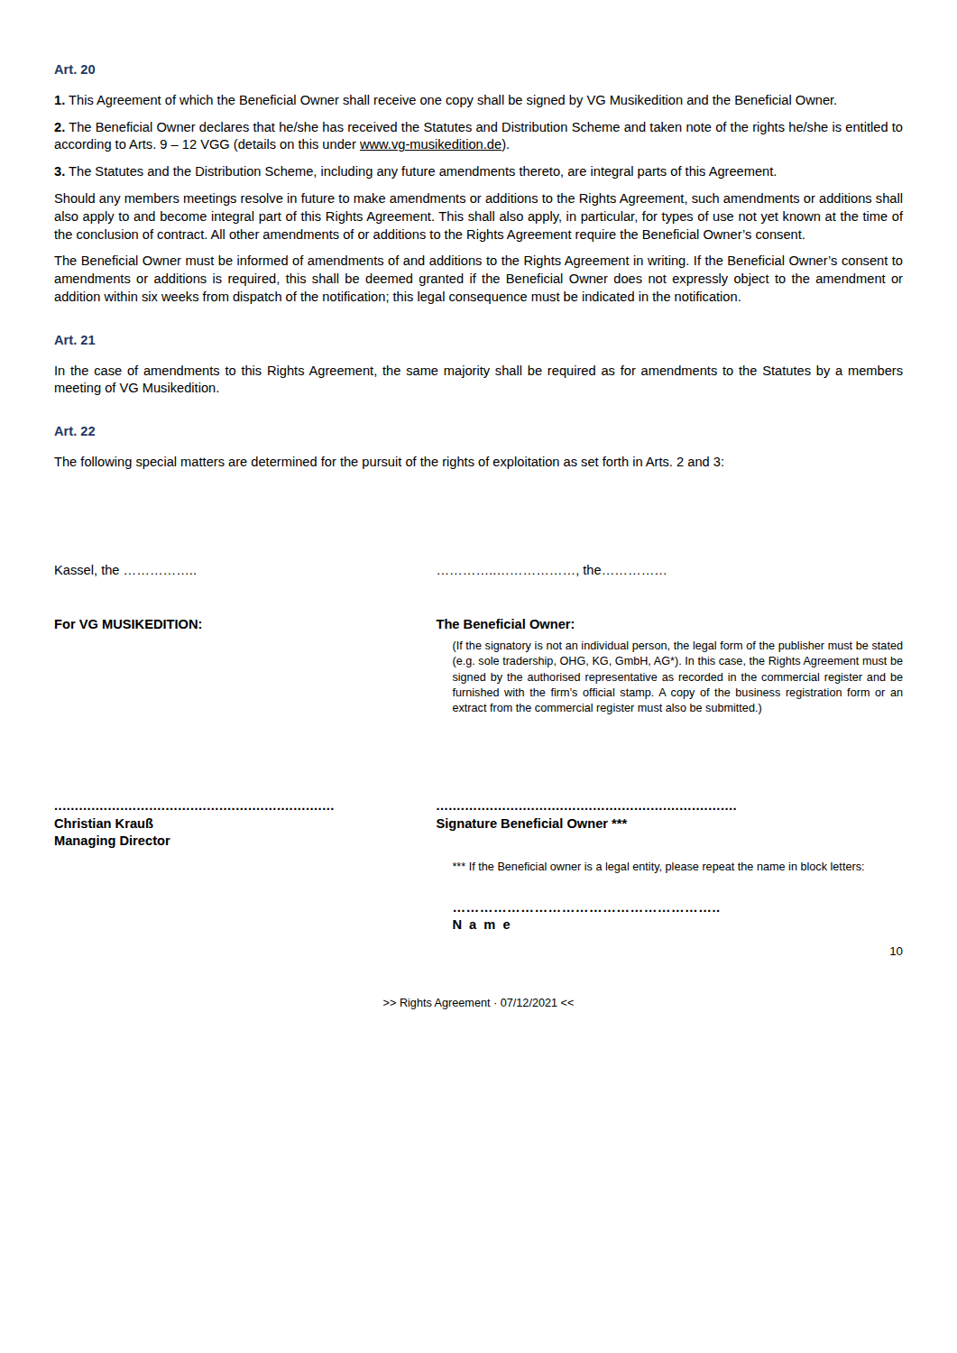Art. 20
1. This Agreement of which the Beneficial Owner shall receive one copy shall be signed by VG Musikedition and the Beneficial Owner.
2. The Beneficial Owner declares that he/she has received the Statutes and Distribution Scheme and taken note of the rights he/she is entitled to according to Arts. 9 – 12 VGG (details on this under www.vg-musikedition.de).
3. The Statutes and the Distribution Scheme, including any future amendments thereto, are integral parts of this Agreement.
Should any members meetings resolve in future to make amendments or additions to the Rights Agreement, such amendments or additions shall also apply to and become integral part of this Rights Agreement. This shall also apply, in particular, for types of use not yet known at the time of the conclusion of contract. All other amendments of or additions to the Rights Agreement require the Beneficial Owner’s consent.
The Beneficial Owner must be informed of amendments of and additions to the Rights Agreement in writing. If the Beneficial Owner’s consent to amendments or additions is required, this shall be deemed granted if the Beneficial Owner does not expressly object to the amendment or addition within six weeks from dispatch of the notification; this legal consequence must be indicated in the notification.
Art. 21
In the case of amendments to this Rights Agreement, the same majority shall be required as for amendments to the Statutes by a members meeting of VG Musikedition.
Art. 22
The following special matters are determined for the pursuit of the rights of exploitation as set forth in Arts. 2 and 3:
| Kassel, the …………….. | …………..………………, the…………… |
| For VG MUSIKEDITION: | The Beneficial Owner: (If the signatory is not an individual person, the legal form of the publisher must be stated (e.g. sole tradership, OHG, KG, GmbH, AG*). In this case, the Rights Agreement must be signed by the authorised representative as recorded in the commercial register and be furnished with the firm’s official stamp. A copy of the business registration form or an extract from the commercial register must also be submitted.) |
| .................................................................... Christian Krauß Managing Director | ......................................................................... Signature Beneficial Owner *** *** If the Beneficial owner is a legal entity, please repeat the name in block letters: ………………………………………………….. N a m e |
10
>> Rights Agreement · 07/12/2021 <<